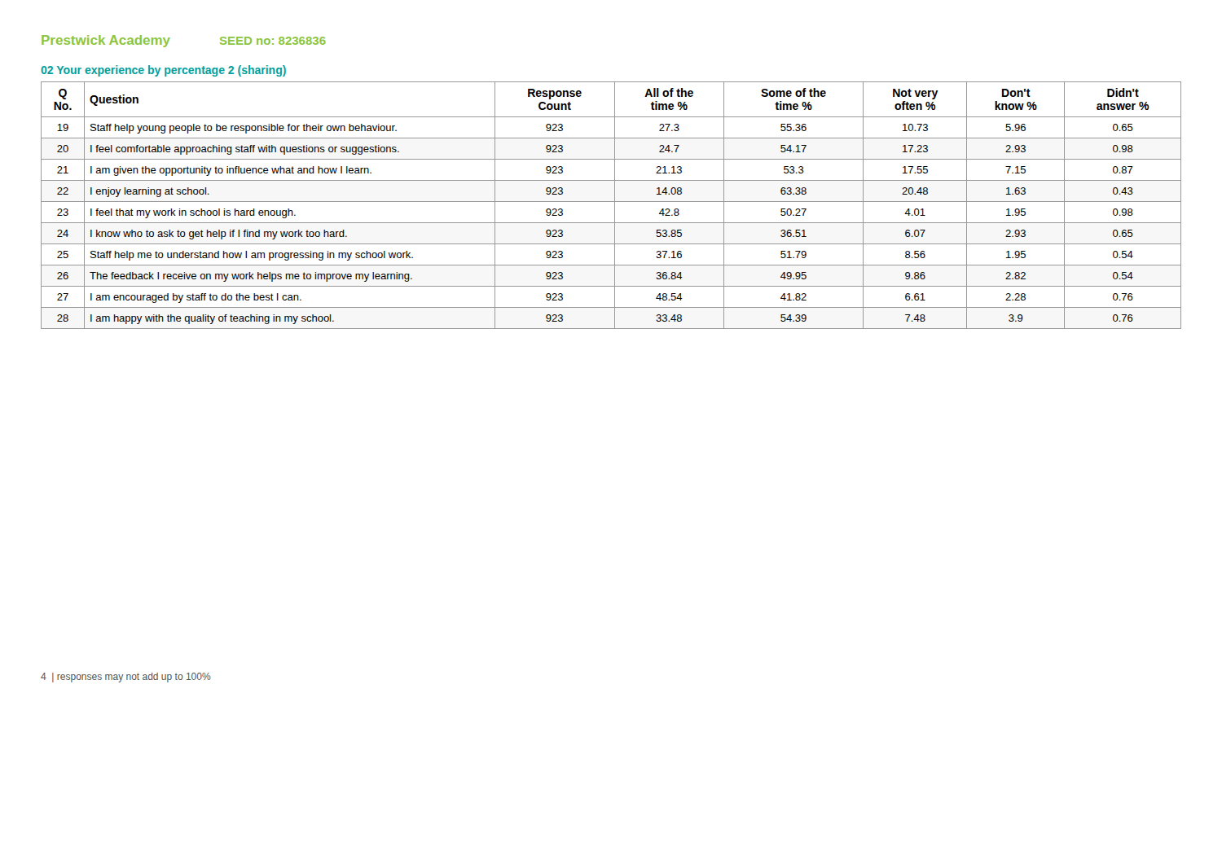Prestwick Academy SEED no: 8236836
02 Your experience by percentage 2 (sharing)
| Q No. | Question | Response Count | All of the time % | Some of the time % | Not very often % | Don't know % | Didn't answer % |
| --- | --- | --- | --- | --- | --- | --- | --- |
| 19 | Staff help young people to be responsible for their own behaviour. | 923 | 27.3 | 55.36 | 10.73 | 5.96 | 0.65 |
| 20 | I feel comfortable approaching staff with questions or suggestions. | 923 | 24.7 | 54.17 | 17.23 | 2.93 | 0.98 |
| 21 | I am given the opportunity to influence what and how I learn. | 923 | 21.13 | 53.3 | 17.55 | 7.15 | 0.87 |
| 22 | I enjoy learning at school. | 923 | 14.08 | 63.38 | 20.48 | 1.63 | 0.43 |
| 23 | I feel that my work in school is hard enough. | 923 | 42.8 | 50.27 | 4.01 | 1.95 | 0.98 |
| 24 | I know who to ask to get help if I find my work too hard. | 923 | 53.85 | 36.51 | 6.07 | 2.93 | 0.65 |
| 25 | Staff help me to understand how I am progressing in my school work. | 923 | 37.16 | 51.79 | 8.56 | 1.95 | 0.54 |
| 26 | The feedback I receive on my work helps me to improve my learning. | 923 | 36.84 | 49.95 | 9.86 | 2.82 | 0.54 |
| 27 | I am encouraged by staff to do the best I can. | 923 | 48.54 | 41.82 | 6.61 | 2.28 | 0.76 |
| 28 | I am happy with the quality of teaching in my school. | 923 | 33.48 | 54.39 | 7.48 | 3.9 | 0.76 |
4 | responses may not add up to 100%